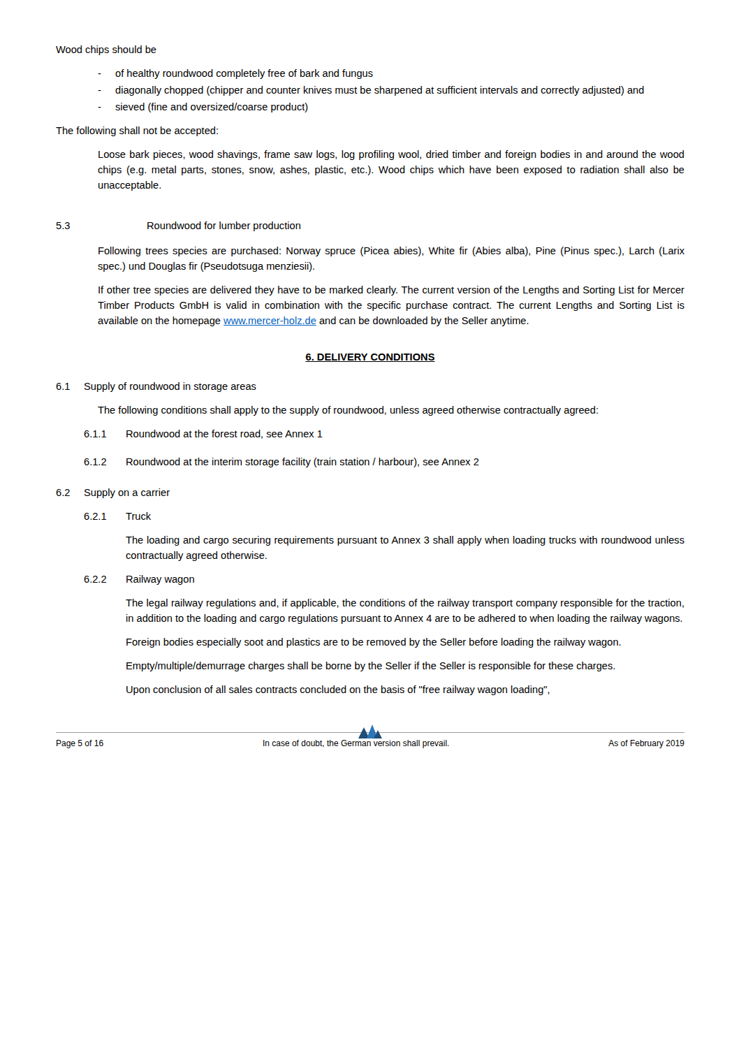Wood chips should be
of healthy roundwood completely free of bark and fungus
diagonally chopped (chipper and counter knives must be sharpened at sufficient intervals and correctly adjusted) and
sieved (fine and oversized/coarse product)
The following shall not be accepted:
Loose bark pieces, wood shavings, frame saw logs, log profiling wool, dried timber and foreign bodies in and around the wood chips (e.g. metal parts, stones, snow, ashes, plastic, etc.). Wood chips which have been exposed to radiation shall also be unacceptable.
5.3 Roundwood for lumber production
Following trees species are purchased: Norway spruce (Picea abies), White fir (Abies alba), Pine (Pinus spec.), Larch (Larix spec.) und Douglas fir (Pseudotsuga menziesii).
If other tree species are delivered they have to be marked clearly. The current version of the Lengths and Sorting List for Mercer Timber Products GmbH is valid in combination with the specific purchase contract. The current Lengths and Sorting List is available on the homepage www.mercer-holz.de and can be downloaded by the Seller anytime.
6. DELIVERY CONDITIONS
6.1 Supply of roundwood in storage areas
The following conditions shall apply to the supply of roundwood, unless agreed otherwise contractually agreed:
6.1.1 Roundwood at the forest road, see Annex 1
6.1.2 Roundwood at the interim storage facility (train station / harbour), see Annex 2
6.2 Supply on a carrier
6.2.1 Truck
The loading and cargo securing requirements pursuant to Annex 3 shall apply when loading trucks with roundwood unless contractually agreed otherwise.
6.2.2 Railway wagon
The legal railway regulations and, if applicable, the conditions of the railway transport company responsible for the traction, in addition to the loading and cargo regulations pursuant to Annex 4 are to be adhered to when loading the railway wagons.
Foreign bodies especially soot and plastics are to be removed by the Seller before loading the railway wagon.
Empty/multiple/demurrage charges shall be borne by the Seller if the Seller is responsible for these charges.
Upon conclusion of all sales contracts concluded on the basis of "free railway wagon loading",
Page 5 of 16 In case of doubt, the German version shall prevail. As of February 2019